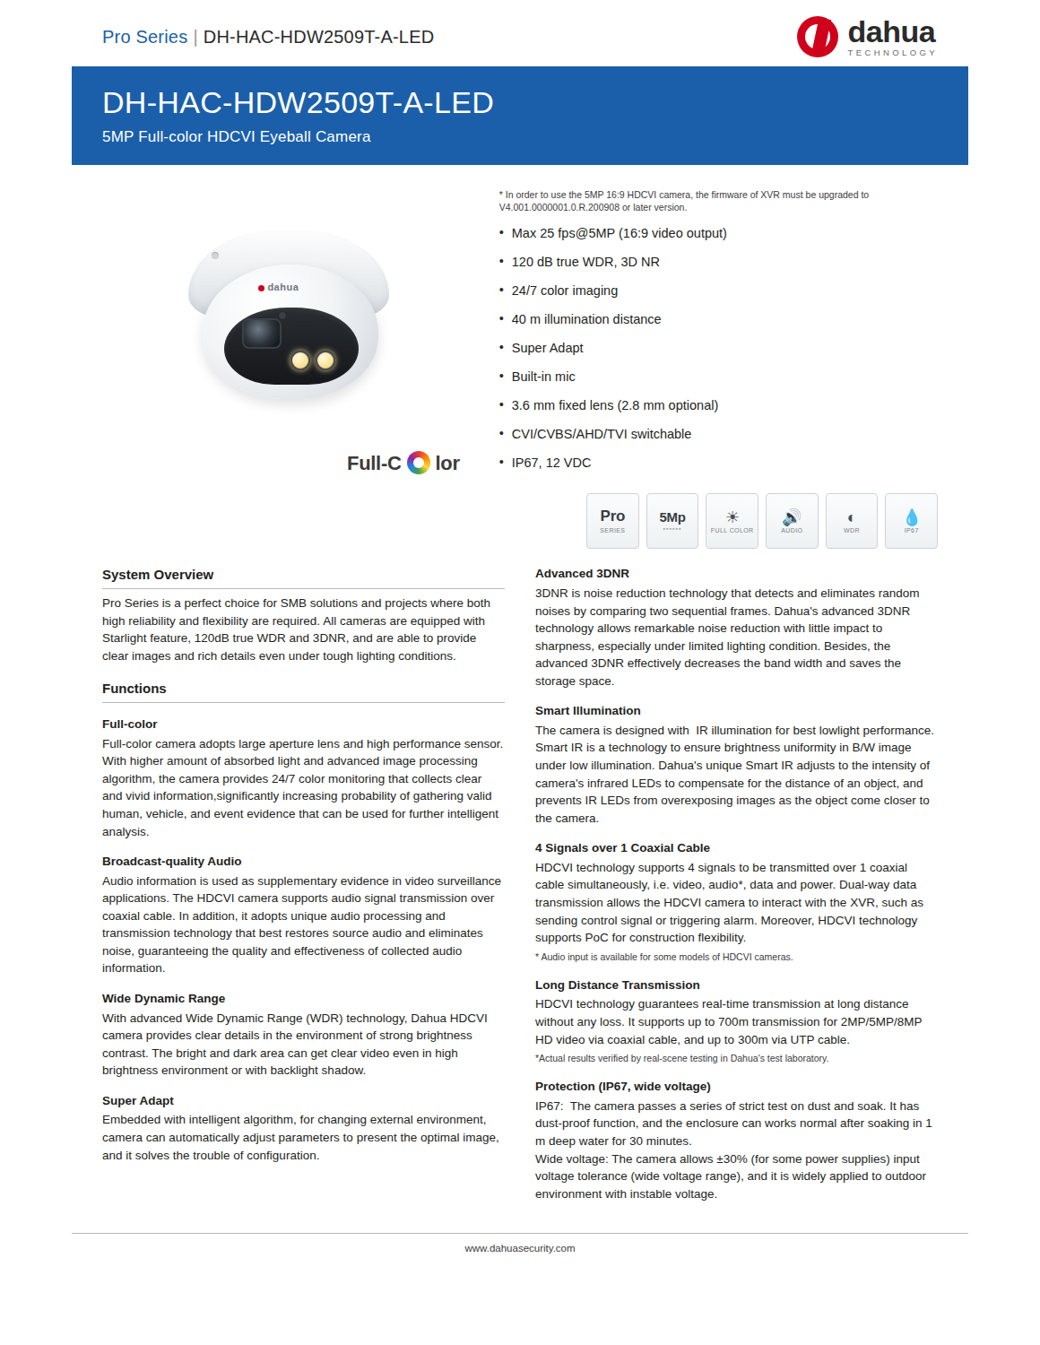Pro Series|DH-HAC-HDW2509T-A-LED
dahua
Technology
DH-HAC-HDW2509T-A-LED
5MP Full-color HDCVI Eyeball Camera
dahua
Full-C lor
* In order to use the 5MP 16:9 HDCVI camera, the firmware of XVR must be upgraded to V4.001.0000001.0.R.200908 or later version.
Max 25 fps@5MP (16:9 video output)
120 dB true WDR, 3D NR
24/7 color imaging
40 m illumination distance
Super Adapt
Built-in mic
3.6 mm fixed lens (2.8 mm optional)
CVI/CVBS/AHD/TVI switchable
IP67, 12 VDC
Pro
Series
5Mp
▪▪▪▪▪▪
☀
Full Color
🔊
Audio
◐
WDR
💧
IP67
System Overview
Pro Series is a perfect choice for SMB solutions and projects where both high reliability and flexibility are required. All cameras are equipped with Starlight feature, 120dB true WDR and 3DNR, and are able to provide clear images and rich details even under tough lighting conditions.
Functions
Full-color
Full-color camera adopts large aperture lens and high performance sensor. With higher amount of absorbed light and advanced image processing algorithm, the camera provides 24/7 color monitoring that collects clear and vivid information,significantly increasing probability of gathering valid human, vehicle, and event evidence that can be used for further intelligent analysis.
Broadcast-quality Audio
Audio information is used as supplementary evidence in video surveillance applications. The HDCVI camera supports audio signal transmission over coaxial cable. In addition, it adopts unique audio processing and transmission technology that best restores source audio and eliminates noise, guaranteeing the quality and effectiveness of collected audio information.
Wide Dynamic Range
With advanced Wide Dynamic Range (WDR) technology, Dahua HDCVI camera provides clear details in the environment of strong brightness contrast. The bright and dark area can get clear video even in high brightness environment or with backlight shadow.
Super Adapt
Embedded with intelligent algorithm, for changing external environment, camera can automatically adjust parameters to present the optimal image, and it solves the trouble of configuration.
Advanced 3DNR
3DNR is noise reduction technology that detects and eliminates random noises by comparing two sequential frames. Dahua's advanced 3DNR technology allows remarkable noise reduction with little impact to sharpness, especially under limited lighting condition. Besides, the advanced 3DNR effectively decreases the band width and saves the storage space.
Smart Illumination
The camera is designed with IR illumination for best lowlight performance. Smart IR is a technology to ensure brightness uniformity in B/W image under low illumination. Dahua's unique Smart IR adjusts to the intensity of camera's infrared LEDs to compensate for the distance of an object, and prevents IR LEDs from overexposing images as the object come closer to the camera.
4 Signals over 1 Coaxial Cable
HDCVI technology supports 4 signals to be transmitted over 1 coaxial cable simultaneously, i.e. video, audio*, data and power. Dual-way data transmission allows the HDCVI camera to interact with the XVR, such as sending control signal or triggering alarm. Moreover, HDCVI technology supports PoC for construction flexibility.
* Audio input is available for some models of HDCVI cameras.
Long Distance Transmission
HDCVI technology guarantees real-time transmission at long distance without any loss. It supports up to 700m transmission for 2MP/5MP/8MP HD video via coaxial cable, and up to 300m via UTP cable.
*Actual results verified by real-scene testing in Dahua's test laboratory.
Protection (IP67, wide voltage)
IP67: The camera passes a series of strict test on dust and soak. It has dust-proof function, and the enclosure can works normal after soaking in 1 m deep water for 30 minutes.
Wide voltage: The camera allows ±30% (for some power supplies) input voltage tolerance (wide voltage range), and it is widely applied to outdoor environment with instable voltage.
www.dahuasecurity.com